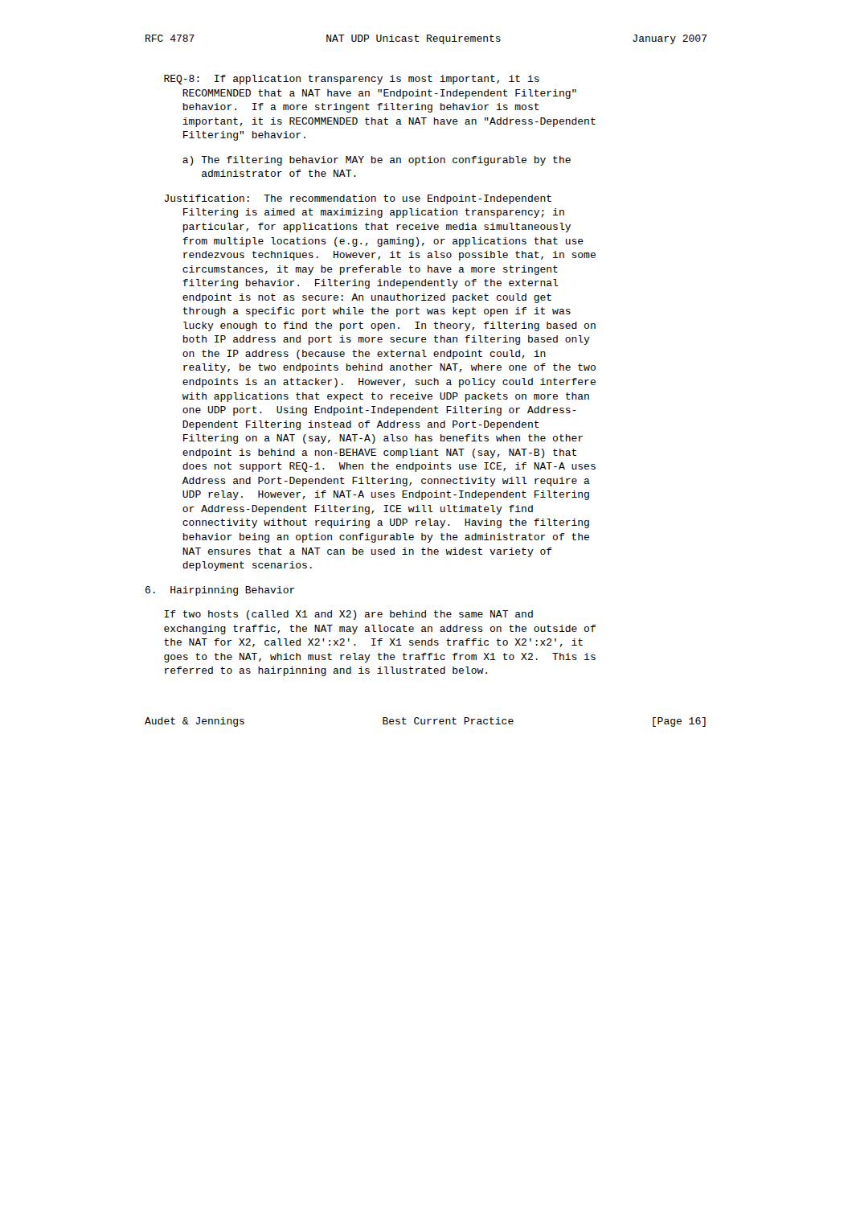RFC 4787 NAT UDP Unicast Requirements January 2007
REQ-8: If application transparency is most important, it is RECOMMENDED that a NAT have an "Endpoint-Independent Filtering" behavior. If a more stringent filtering behavior is most important, it is RECOMMENDED that a NAT have an "Address-Dependent Filtering" behavior.
a) The filtering behavior MAY be an option configurable by the administrator of the NAT.
Justification: The recommendation to use Endpoint-Independent Filtering is aimed at maximizing application transparency; in particular, for applications that receive media simultaneously from multiple locations (e.g., gaming), or applications that use rendezvous techniques. However, it is also possible that, in some circumstances, it may be preferable to have a more stringent filtering behavior. Filtering independently of the external endpoint is not as secure: An unauthorized packet could get through a specific port while the port was kept open if it was lucky enough to find the port open. In theory, filtering based on both IP address and port is more secure than filtering based only on the IP address (because the external endpoint could, in reality, be two endpoints behind another NAT, where one of the two endpoints is an attacker). However, such a policy could interfere with applications that expect to receive UDP packets on more than one UDP port. Using Endpoint-Independent Filtering or Address- Dependent Filtering instead of Address and Port-Dependent Filtering on a NAT (say, NAT-A) also has benefits when the other endpoint is behind a non-BEHAVE compliant NAT (say, NAT-B) that does not support REQ-1. When the endpoints use ICE, if NAT-A uses Address and Port-Dependent Filtering, connectivity will require a UDP relay. However, if NAT-A uses Endpoint-Independent Filtering or Address-Dependent Filtering, ICE will ultimately find connectivity without requiring a UDP relay. Having the filtering behavior being an option configurable by the administrator of the NAT ensures that a NAT can be used in the widest variety of deployment scenarios.
6. Hairpinning Behavior
If two hosts (called X1 and X2) are behind the same NAT and exchanging traffic, the NAT may allocate an address on the outside of the NAT for X2, called X2':x2'. If X1 sends traffic to X2':x2', it goes to the NAT, which must relay the traffic from X1 to X2. This is referred to as hairpinning and is illustrated below.
Audet & Jennings Best Current Practice [Page 16]